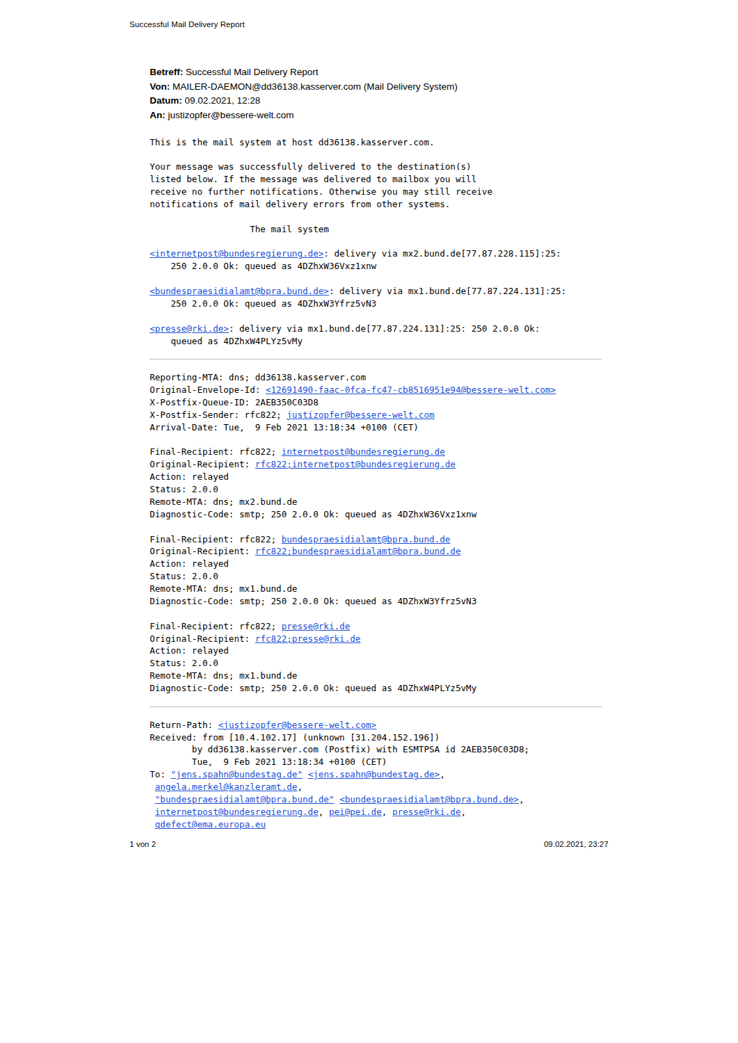Successful Mail Delivery Report
Betreff: Successful Mail Delivery Report
Von: MAILER-DAEMON@dd36138.kasserver.com (Mail Delivery System)
Datum: 09.02.2021, 12:28
An: justizopfer@bessere-welt.com
This is the mail system at host dd36138.kasserver.com.

Your message was successfully delivered to the destination(s)
listed below. If the message was delivered to mailbox you will
receive no further notifications. Otherwise you may still receive
notifications of mail delivery errors from other systems.

                   The mail system

<internetpost@bundesregierung.de>: delivery via mx2.bund.de[77.87.228.115]:25:
    250 2.0.0 Ok: queued as 4DZhxW36Vxz1xnw

<bundespraesidialamt@bpra.bund.de>: delivery via mx1.bund.de[77.87.224.131]:25:
    250 2.0.0 Ok: queued as 4DZhxW3Yfrz5vN3

<presse@rki.de>: delivery via mx1.bund.de[77.87.224.131]:25: 250 2.0.0 Ok:
    queued as 4DZhxW4PLYz5vMy
Reporting-MTA: dns; dd36138.kasserver.com
Original-Envelope-Id: <12691490-faac-0fca-fc47-cb8516951e94@bessere-welt.com>
X-Postfix-Queue-ID: 2AEB350C03D8
X-Postfix-Sender: rfc822; justizopfer@bessere-welt.com
Arrival-Date: Tue,  9 Feb 2021 13:18:34 +0100 (CET)

Final-Recipient: rfc822; internetpost@bundesregierung.de
Original-Recipient: rfc822;internetpost@bundesregierung.de
Action: relayed
Status: 2.0.0
Remote-MTA: dns; mx2.bund.de
Diagnostic-Code: smtp; 250 2.0.0 Ok: queued as 4DZhxW36Vxz1xnw

Final-Recipient: rfc822; bundespraesidialamt@bpra.bund.de
Original-Recipient: rfc822;bundespraesidialamt@bpra.bund.de
Action: relayed
Status: 2.0.0
Remote-MTA: dns; mx1.bund.de
Diagnostic-Code: smtp; 250 2.0.0 Ok: queued as 4DZhxW3Yfrz5vN3

Final-Recipient: rfc822; presse@rki.de
Original-Recipient: rfc822;presse@rki.de
Action: relayed
Status: 2.0.0
Remote-MTA: dns; mx1.bund.de
Diagnostic-Code: smtp; 250 2.0.0 Ok: queued as 4DZhxW4PLYz5vMy
Return-Path: <justizopfer@bessere-welt.com>
Received: from [10.4.102.17] (unknown [31.204.152.196])
        by dd36138.kasserver.com (Postfix) with ESMTPSA id 2AEB350C03D8;
        Tue,  9 Feb 2021 13:18:34 +0100 (CET)
To: "jens.spahn@bundestag.de" <jens.spahn@bundestag.de>,
 angela.merkel@kanzleramt.de,
 "bundespraesidialamt@bpra.bund.de" <bundespraesidialamt@bpra.bund.de>,
 internetpost@bundesregierung.de, pei@pei.de, presse@rki.de,
 qdefect@ema.europa.eu
1 von 2 09.02.2021, 23:27